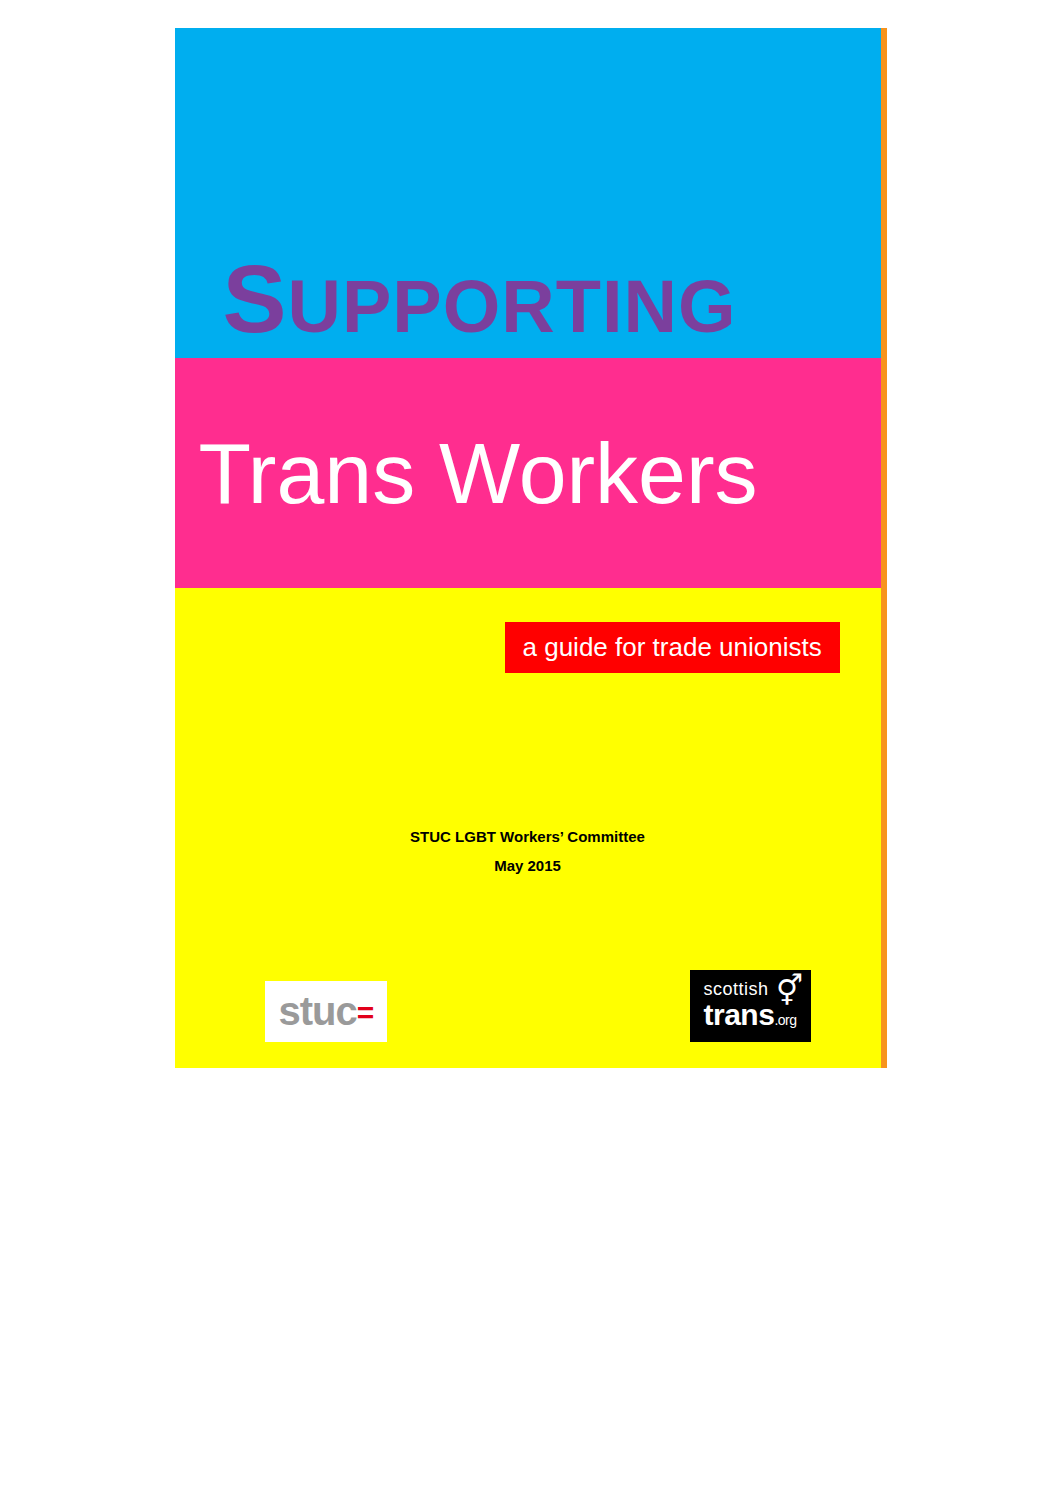Supporting
Trans Workers
a guide for trade unionists
STUC LGBT Workers’ Committee
May 2015
stuc=
⚥
scottish
trans.org